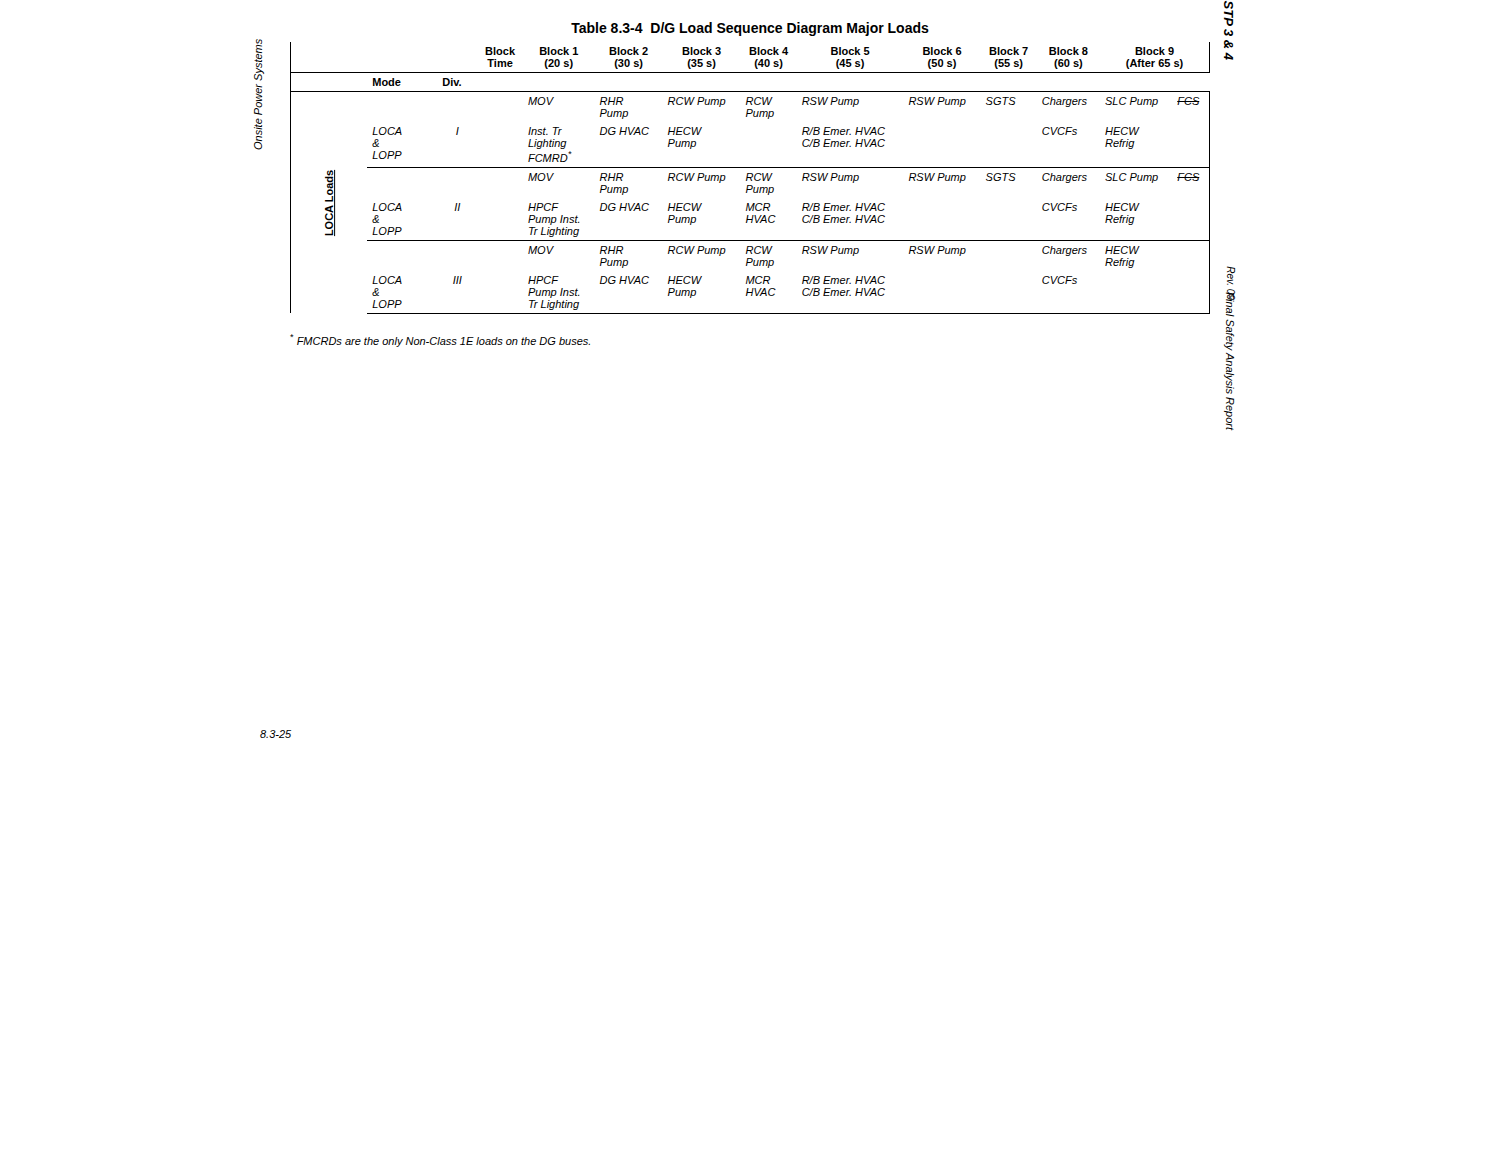Onsite Power Systems
STP 3 & 4
Rev. 09
Final Safety Analysis Report
8.3-25
Table 8.3-4 D/G Load Sequence Diagram Major Loads
| | | | Block Time | Block 1 (20 s) | Block 2 (30 s) | Block 3 (35 s) | Block 4 (40 s) | Block 5 (45 s) | Block 6 (50 s) | Block 7 (55 s) | Block 8 (60 s) | Block 9 (After 65 s) |
| --- | --- | --- | --- | --- | --- | --- | --- | --- | --- | --- | --- | --- |
| | Mode | Div. | | | | | | | | | | |
| LOCA Loads | | | | MOV | RHR Pump | RCW Pump | RCW Pump | RSW Pump | RSW Pump | SGTS | Chargers | SLC Pump | FCS |
| LOCA & LOPP | I | | Inst. Tr Lighting FCMRD * | DG HVAC | HECW Pump | | R/B Emer. HVAC C/B Emer. HVAC | | | CVCFs | HECW Refrig | |
| | | | MOV | RHR Pump | RCW Pump | RCW Pump | RSW Pump | RSW Pump | SGTS | Chargers | SLC Pump | FCS |
| LOCA & LOPP | II | | HPCF Pump Inst. Tr Lighting | DG HVAC | HECW Pump | MCR HVAC | R/B Emer. HVAC C/B Emer. HVAC | | | CVCFs | HECW Refrig | |
| | | | MOV | RHR Pump | RCW Pump | RCW Pump | RSW Pump | RSW Pump | | Chargers | HECW Refrig | |
| LOCA & LOPP | III | | HPCF Pump Inst. Tr Lighting | DG HVAC | HECW Pump | MCR HVAC | R/B Emer. HVAC C/B Emer. HVAC | | | CVCFs | | |
* FMCRDs are the only Non-Class 1E loads on the DG buses.